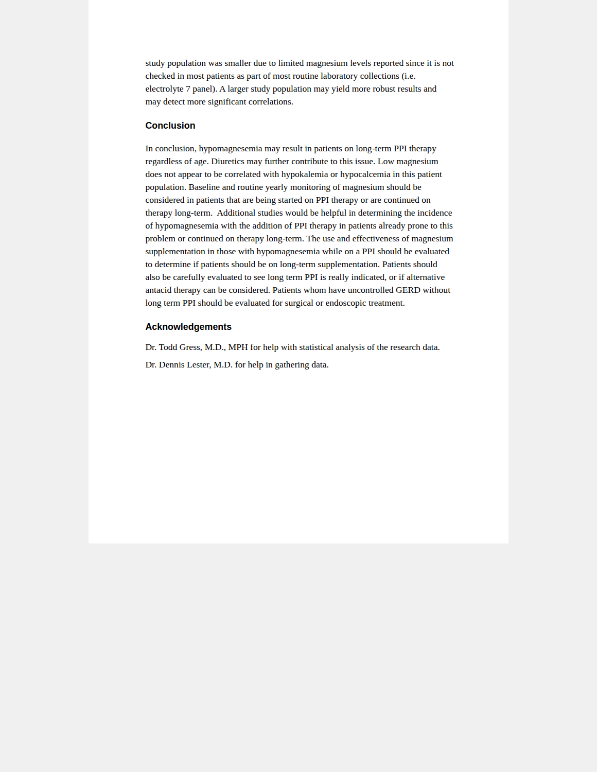study population was smaller due to limited magnesium levels reported since it is not checked in most patients as part of most routine laboratory collections (i.e. electrolyte 7 panel). A larger study population may yield more robust results and may detect more significant correlations.
Conclusion
In conclusion, hypomagnesemia may result in patients on long-term PPI therapy regardless of age. Diuretics may further contribute to this issue. Low magnesium does not appear to be correlated with hypokalemia or hypocalcemia in this patient population. Baseline and routine yearly monitoring of magnesium should be considered in patients that are being started on PPI therapy or are continued on therapy long-term. Additional studies would be helpful in determining the incidence of hypomagnesemia with the addition of PPI therapy in patients already prone to this problem or continued on therapy long-term. The use and effectiveness of magnesium supplementation in those with hypomagnesemia while on a PPI should be evaluated to determine if patients should be on long-term supplementation. Patients should also be carefully evaluated to see long term PPI is really indicated, or if alternative antacid therapy can be considered. Patients whom have uncontrolled GERD without long term PPI should be evaluated for surgical or endoscopic treatment.
Acknowledgements
Dr. Todd Gress, M.D., MPH for help with statistical analysis of the research data.
Dr. Dennis Lester, M.D. for help in gathering data.